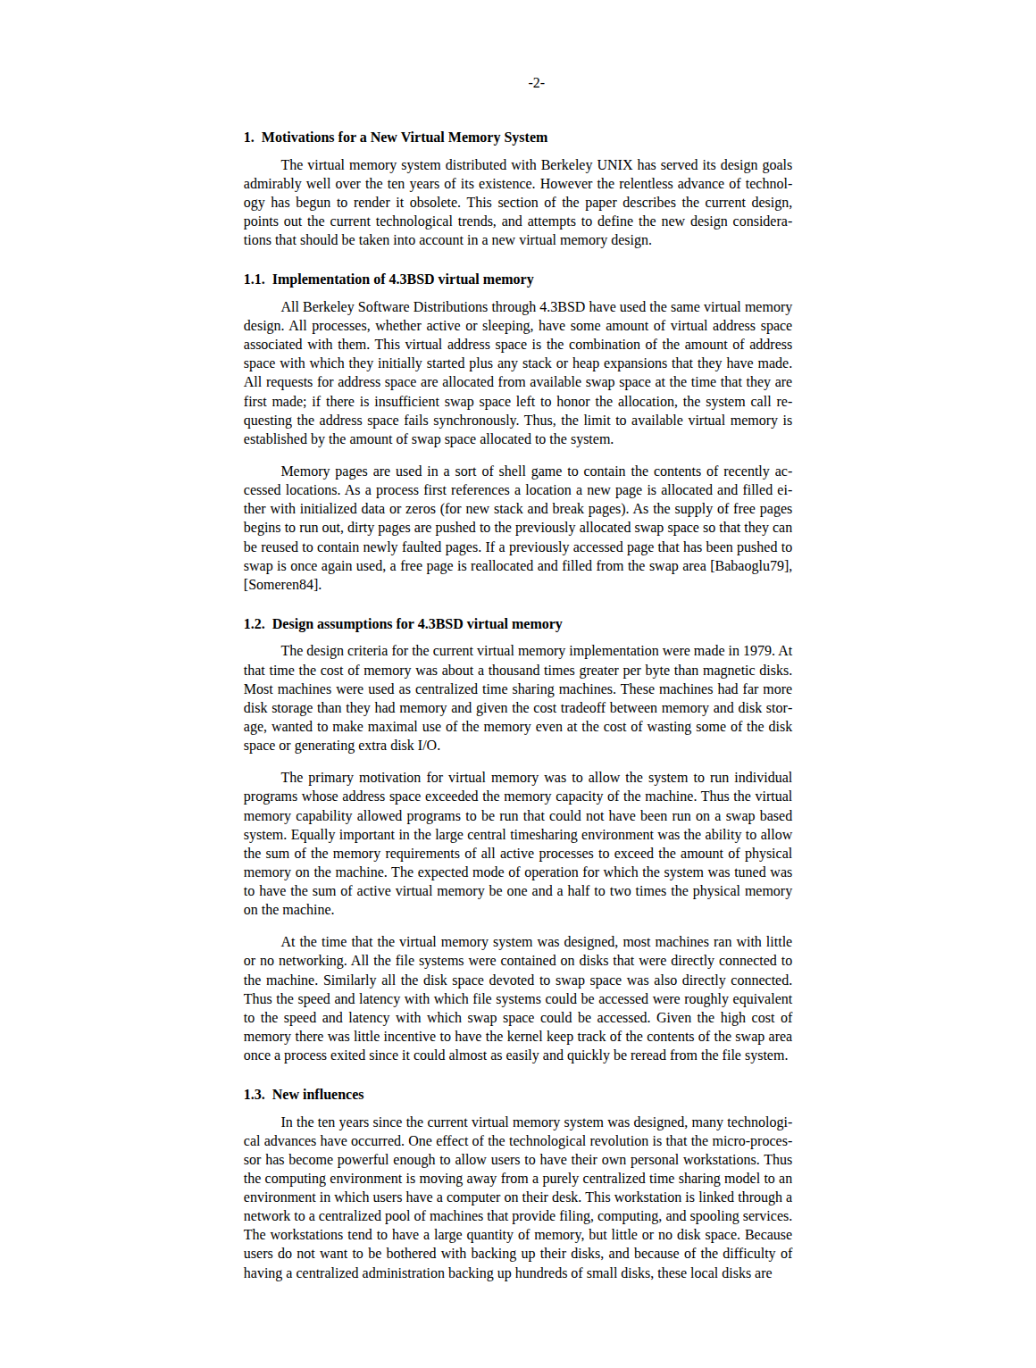-2-
1. Motivations for a New Virtual Memory System
The virtual memory system distributed with Berkeley UNIX has served its design goals admirably well over the ten years of its existence. However the relentless advance of technology has begun to render it obsolete. This section of the paper describes the current design, points out the current technological trends, and attempts to define the new design considerations that should be taken into account in a new virtual memory design.
1.1. Implementation of 4.3BSD virtual memory
All Berkeley Software Distributions through 4.3BSD have used the same virtual memory design. All processes, whether active or sleeping, have some amount of virtual address space associated with them. This virtual address space is the combination of the amount of address space with which they initially started plus any stack or heap expansions that they have made. All requests for address space are allocated from available swap space at the time that they are first made; if there is insufficient swap space left to honor the allocation, the system call requesting the address space fails synchronously. Thus, the limit to available virtual memory is established by the amount of swap space allocated to the system.
Memory pages are used in a sort of shell game to contain the contents of recently accessed locations. As a process first references a location a new page is allocated and filled either with initialized data or zeros (for new stack and break pages). As the supply of free pages begins to run out, dirty pages are pushed to the previously allocated swap space so that they can be reused to contain newly faulted pages. If a previously accessed page that has been pushed to swap is once again used, a free page is reallocated and filled from the swap area [Babaoglu79], [Someren84].
1.2. Design assumptions for 4.3BSD virtual memory
The design criteria for the current virtual memory implementation were made in 1979. At that time the cost of memory was about a thousand times greater per byte than magnetic disks. Most machines were used as centralized time sharing machines. These machines had far more disk storage than they had memory and given the cost tradeoff between memory and disk storage, wanted to make maximal use of the memory even at the cost of wasting some of the disk space or generating extra disk I/O.
The primary motivation for virtual memory was to allow the system to run individual programs whose address space exceeded the memory capacity of the machine. Thus the virtual memory capability allowed programs to be run that could not have been run on a swap based system. Equally important in the large central timesharing environment was the ability to allow the sum of the memory requirements of all active processes to exceed the amount of physical memory on the machine. The expected mode of operation for which the system was tuned was to have the sum of active virtual memory be one and a half to two times the physical memory on the machine.
At the time that the virtual memory system was designed, most machines ran with little or no networking. All the file systems were contained on disks that were directly connected to the machine. Similarly all the disk space devoted to swap space was also directly connected. Thus the speed and latency with which file systems could be accessed were roughly equivalent to the speed and latency with which swap space could be accessed. Given the high cost of memory there was little incentive to have the kernel keep track of the contents of the swap area once a process exited since it could almost as easily and quickly be reread from the file system.
1.3. New influences
In the ten years since the current virtual memory system was designed, many technological advances have occurred. One effect of the technological revolution is that the micro-processor has become powerful enough to allow users to have their own personal workstations. Thus the computing environment is moving away from a purely centralized time sharing model to an environment in which users have a computer on their desk. This workstation is linked through a network to a centralized pool of machines that provide filing, computing, and spooling services. The workstations tend to have a large quantity of memory, but little or no disk space. Because users do not want to be bothered with backing up their disks, and because of the difficulty of having a centralized administration backing up hundreds of small disks, these local disks are